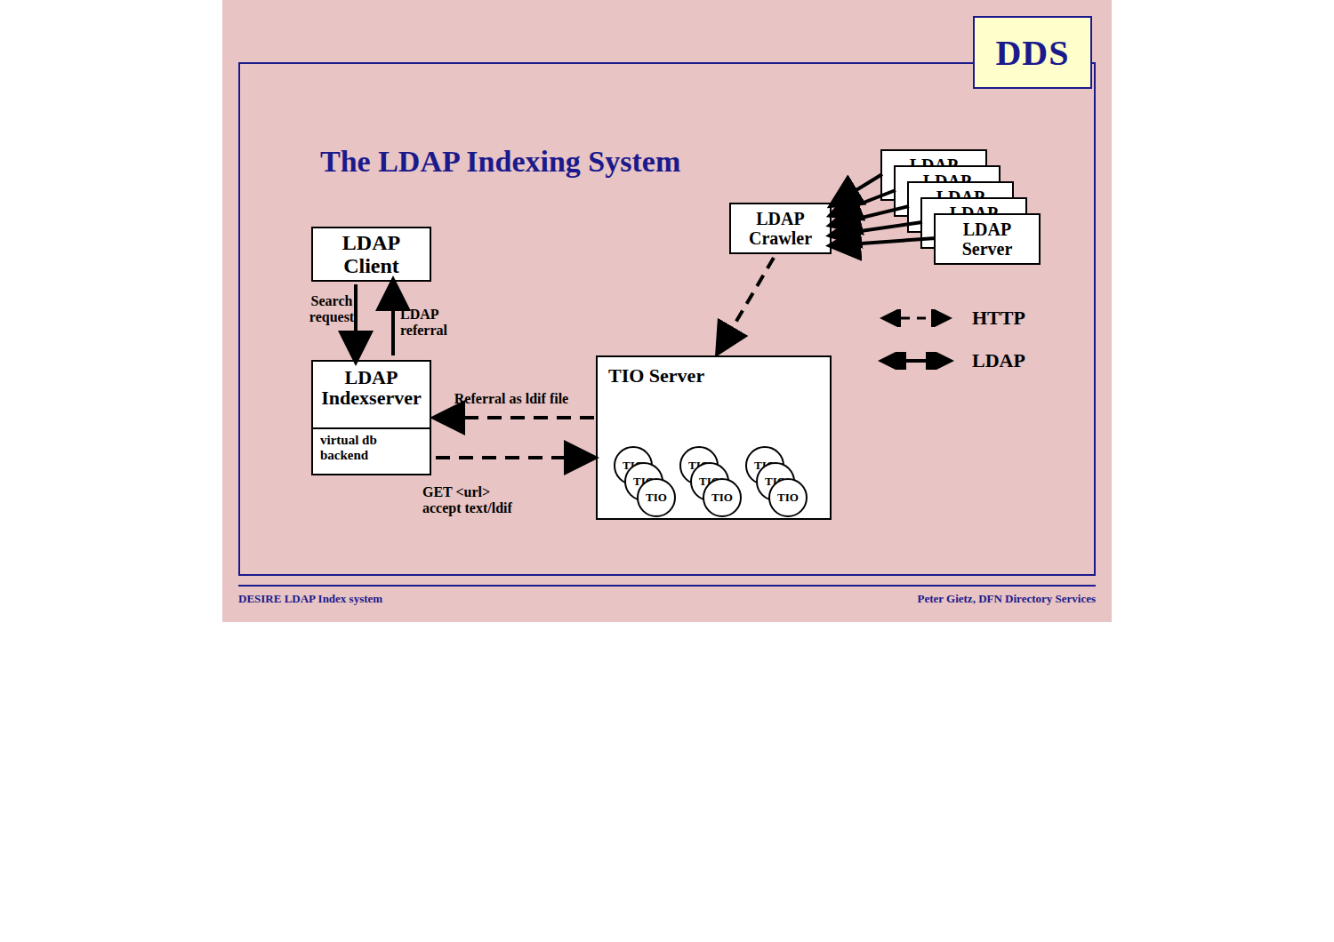DDS
The LDAP Indexing System
LDAP
Server
LDAP
Server
LDAP
Server
LDAP
Server
LDAP
Server
LDAP
Crawler
LDAP
Client
LDAP
Indexserver
virtual db
backend
TIO Server
TIO
TIO
TIO
TIO
TIO
TIO
TIO
TIO
TIO
Search
request
LDAP
referral
Referral as ldif file
GET <url>
accept text/ldif
HTTP
LDAP
DESIRE LDAP Index system Peter Gietz, DFN Directory Services